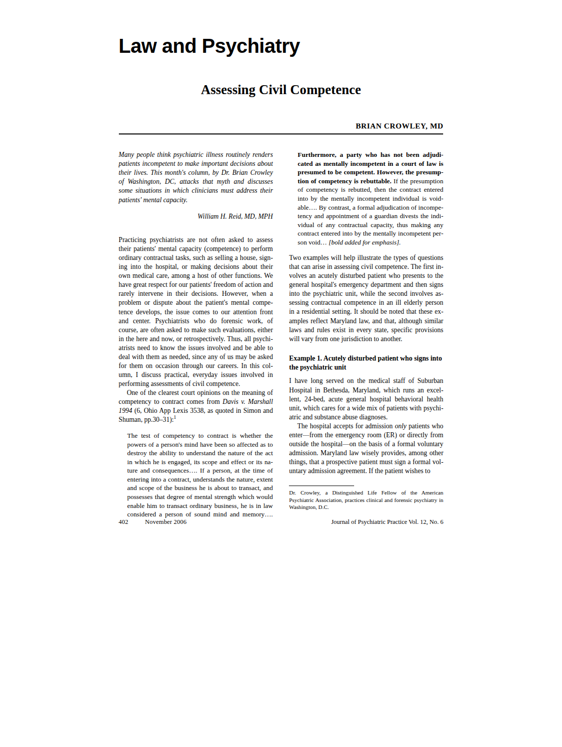Law and Psychiatry
Assessing Civil Competence
BRIAN CROWLEY, MD
Many people think psychiatric illness routinely renders patients incompetent to make important decisions about their lives. This month's column, by Dr. Brian Crowley of Washington, DC, attacks that myth and discusses some situations in which clinicians must address their patients' mental capacity.
William H. Reid, MD, MPH
Practicing psychiatrists are not often asked to assess their patients' mental capacity (competence) to perform ordinary contractual tasks, such as selling a house, signing into the hospital, or making decisions about their own medical care, among a host of other functions. We have great respect for our patients' freedom of action and rarely intervene in their decisions. However, when a problem or dispute about the patient's mental competence develops, the issue comes to our attention front and center. Psychiatrists who do forensic work, of course, are often asked to make such evaluations, either in the here and now, or retrospectively. Thus, all psychiatrists need to know the issues involved and be able to deal with them as needed, since any of us may be asked for them on occasion through our careers. In this column, I discuss practical, everyday issues involved in performing assessments of civil competence.
One of the clearest court opinions on the meaning of competency to contract comes from Davis v. Marshall 1994 (6, Ohio App Lexis 3538, as quoted in Simon and Shuman, pp.30–31):1
The test of competency to contract is whether the powers of a person's mind have been so affected as to destroy the ability to understand the nature of the act in which he is engaged, its scope and effect or its nature and consequences…. If a person, at the time of entering into a contract, understands the nature, extent and scope of the business he is about to transact, and possesses that degree of mental strength which would enable him to transact ordinary business, he is in law considered a person of sound mind and memory…. Furthermore, a party who has not been adjudicated as mentally incompetent in a court of law is presumed to be competent. However, the presumption of competency is rebuttable. If the presumption of competency is rebutted, then the contract entered into by the mentally incompetent individual is voidable…. By contrast, a formal adjudication of incompetency and appointment of a guardian divests the individual of any contractual capacity, thus making any contract entered into by the mentally incompetent person void… [bold added for emphasis].
Two examples will help illustrate the types of questions that can arise in assessing civil competence. The first involves an acutely disturbed patient who presents to the general hospital's emergency department and then signs into the psychiatric unit, while the second involves assessing contractual competence in an ill elderly person in a residential setting. It should be noted that these examples reflect Maryland law, and that, although similar laws and rules exist in every state, specific provisions will vary from one jurisdiction to another.
Example 1. Acutely disturbed patient who signs into the psychiatric unit
I have long served on the medical staff of Suburban Hospital in Bethesda, Maryland, which runs an excellent, 24-bed, acute general hospital behavioral health unit, which cares for a wide mix of patients with psychiatric and substance abuse diagnoses.
The hospital accepts for admission only patients who enter—from the emergency room (ER) or directly from outside the hospital—on the basis of a formal voluntary admission. Maryland law wisely provides, among other things, that a prospective patient must sign a formal voluntary admission agreement. If the patient wishes to
Dr. Crowley, a Distinguished Life Fellow of the American Psychiatric Association, practices clinical and forensic psychiatry in Washington, D.C.
402 November 2006
Journal of Psychiatric Practice Vol. 12, No. 6